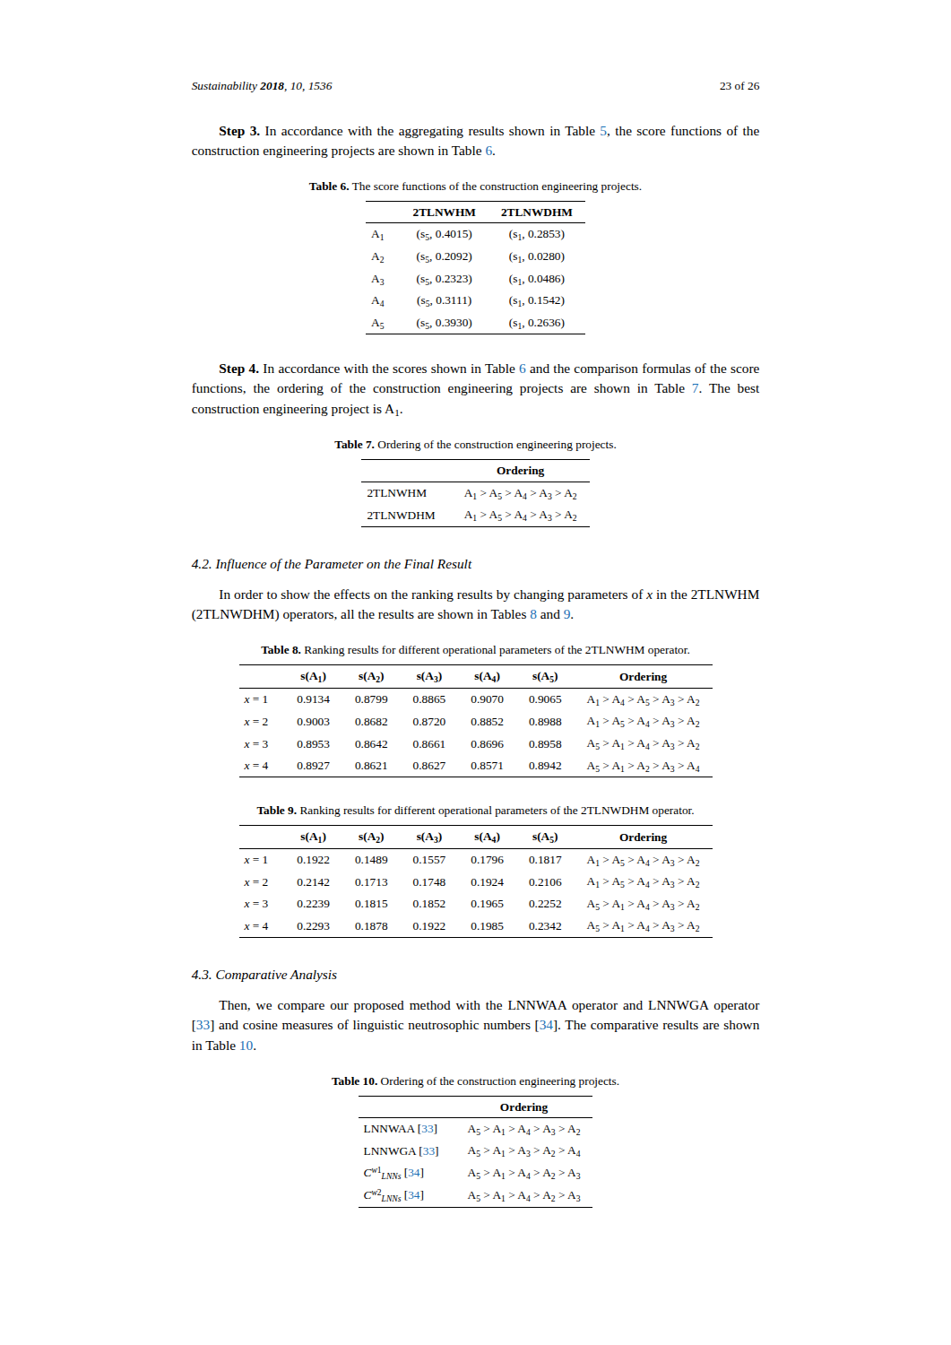Sustainability 2018, 10, 1536
23 of 26
Step 3. In accordance with the aggregating results shown in Table 5, the score functions of the construction engineering projects are shown in Table 6.
Table 6. The score functions of the construction engineering projects.
| | 2TLNWHM | 2TLNWDHM |
| --- | --- | --- |
| A 1 | (s 5 , 0.4015) | (s 1 , 0.2853) |
| A 2 | (s 5 , 0.2092) | (s 1 , 0.0280) |
| A 3 | (s 5 , 0.2323) | (s 1 , 0.0486) |
| A 4 | (s 5 , 0.3111) | (s 1 , 0.1542) |
| A 5 | (s 5 , 0.3930) | (s 1 , 0.2636) |
Step 4. In accordance with the scores shown in Table 6 and the comparison formulas of the score functions, the ordering of the construction engineering projects are shown in Table 7. The best construction engineering project is A1.
Table 7. Ordering of the construction engineering projects.
| | Ordering |
| --- | --- |
| 2TLNWHM | A 1 > A 5 > A 4 > A 3 > A 2 |
| 2TLNWDHM | A 1 > A 5 > A 4 > A 3 > A 2 |
4.2. Influence of the Parameter on the Final Result
In order to show the effects on the ranking results by changing parameters of x in the 2TLNWHM (2TLNWDHM) operators, all the results are shown in Tables 8 and 9.
Table 8. Ranking results for different operational parameters of the 2TLNWHM operator.
| | s(A 1 ) | s(A 2 ) | s(A 3 ) | s(A 4 ) | s(A 5 ) | Ordering |
| --- | --- | --- | --- | --- | --- | --- |
| x = 1 | 0.9134 | 0.8799 | 0.8865 | 0.9070 | 0.9065 | A 1 > A 4 > A 5 > A 3 > A 2 |
| x = 2 | 0.9003 | 0.8682 | 0.8720 | 0.8852 | 0.8988 | A 1 > A 5 > A 4 > A 3 > A 2 |
| x = 3 | 0.8953 | 0.8642 | 0.8661 | 0.8696 | 0.8958 | A 5 > A 1 > A 4 > A 3 > A 2 |
| x = 4 | 0.8927 | 0.8621 | 0.8627 | 0.8571 | 0.8942 | A 5 > A 1 > A 2 > A 3 > A 4 |
Table 9. Ranking results for different operational parameters of the 2TLNWDHM operator.
| | s(A 1 ) | s(A 2 ) | s(A 3 ) | s(A 4 ) | s(A 5 ) | Ordering |
| --- | --- | --- | --- | --- | --- | --- |
| x = 1 | 0.1922 | 0.1489 | 0.1557 | 0.1796 | 0.1817 | A 1 > A 5 > A 4 > A 3 > A 2 |
| x = 2 | 0.2142 | 0.1713 | 0.1748 | 0.1924 | 0.2106 | A 1 > A 5 > A 4 > A 3 > A 2 |
| x = 3 | 0.2239 | 0.1815 | 0.1852 | 0.1965 | 0.2252 | A 5 > A 1 > A 4 > A 3 > A 2 |
| x = 4 | 0.2293 | 0.1878 | 0.1922 | 0.1985 | 0.2342 | A 5 > A 1 > A 4 > A 3 > A 2 |
4.3. Comparative Analysis
Then, we compare our proposed method with the LNNWAA operator and LNNWGA operator [33] and cosine measures of linguistic neutrosophic numbers [34]. The comparative results are shown in Table 10.
Table 10. Ordering of the construction engineering projects.
| | Ordering |
| --- | --- |
| LNNWAA [ 33 ] | A 5 > A 1 > A 4 > A 3 > A 2 |
| LNNWGA [ 33 ] | A 5 > A 1 > A 3 > A 2 > A 4 |
| C w 1 LNNs [ 34 ] | A 5 > A 1 > A 4 > A 2 > A 3 |
| C w 2 LNNs [ 34 ] | A 5 > A 1 > A 4 > A 2 > A 3 |